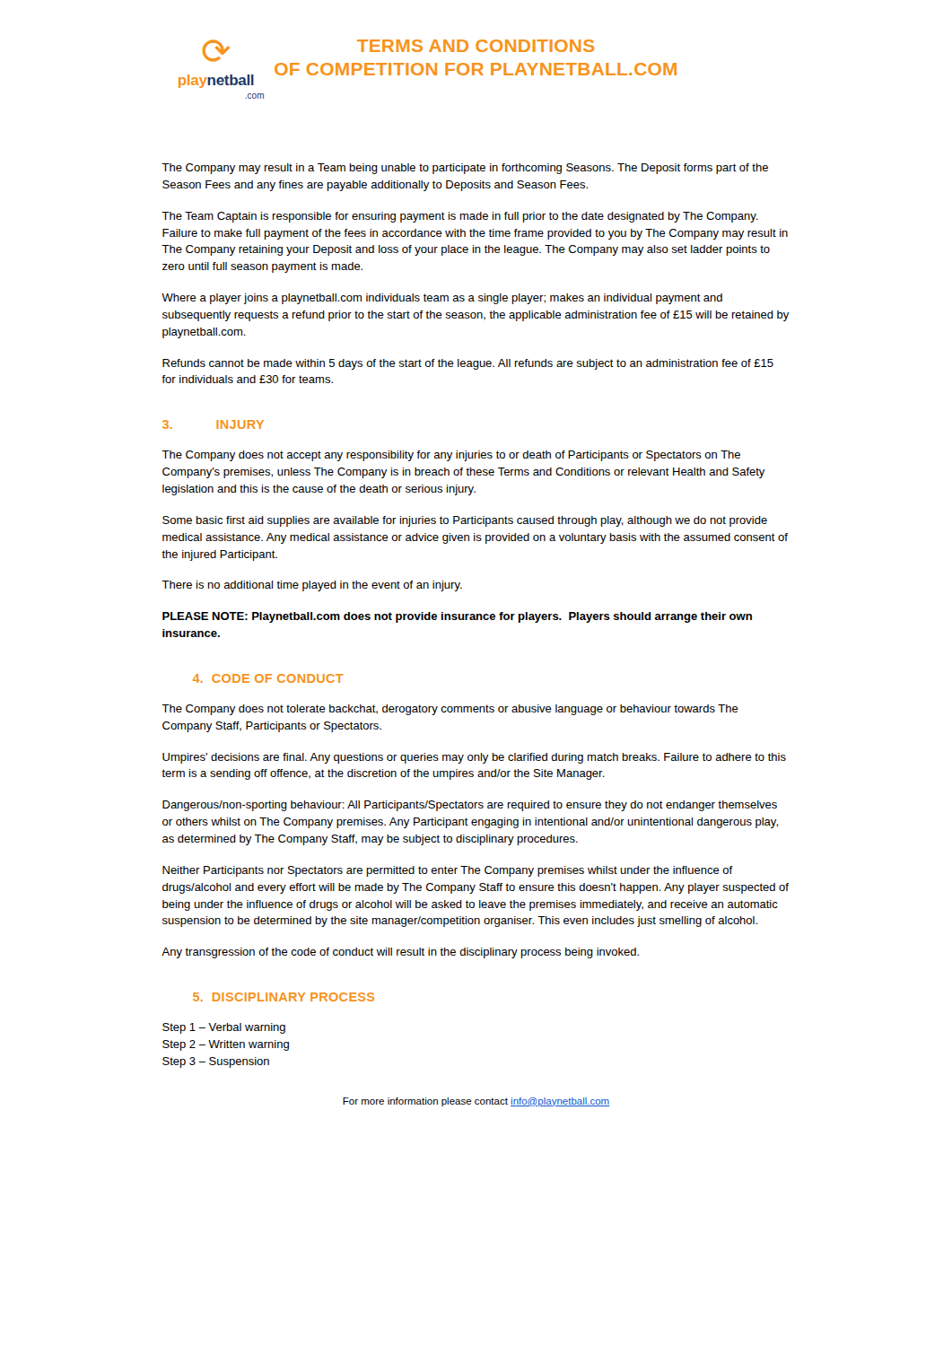⟳
play netball
.com
TERMS AND CONDITIONS
OF COMPETITION FOR PLAYNETBALL.COM
The Company may result in a Team being unable to participate in forthcoming Seasons. The Deposit forms part of the Season Fees and any fines are payable additionally to Deposits and Season Fees.
The Team Captain is responsible for ensuring payment is made in full prior to the date designated by The Company. Failure to make full payment of the fees in accordance with the time frame provided to you by The Company may result in The Company retaining your Deposit and loss of your place in the league. The Company may also set ladder points to zero until full season payment is made.
Where a player joins a playnetball.com individuals team as a single player; makes an individual payment and subsequently requests a refund prior to the start of the season, the applicable administration fee of £15 will be retained by playnetball.com.
Refunds cannot be made within 5 days of the start of the league. All refunds are subject to an administration fee of £15 for individuals and £30 for teams.
3. INJURY
The Company does not accept any responsibility for any injuries to or death of Participants or Spectators on The Company's premises, unless The Company is in breach of these Terms and Conditions or relevant Health and Safety legislation and this is the cause of the death or serious injury.
Some basic first aid supplies are available for injuries to Participants caused through play, although we do not provide medical assistance. Any medical assistance or advice given is provided on a voluntary basis with the assumed consent of the injured Participant.
There is no additional time played in the event of an injury.
PLEASE NOTE: Playnetball.com does not provide insurance for players. Players should arrange their own insurance.
4. CODE OF CONDUCT
The Company does not tolerate backchat, derogatory comments or abusive language or behaviour towards The Company Staff, Participants or Spectators.
Umpires' decisions are final. Any questions or queries may only be clarified during match breaks. Failure to adhere to this term is a sending off offence, at the discretion of the umpires and/or the Site Manager.
Dangerous/non-sporting behaviour: All Participants/Spectators are required to ensure they do not endanger themselves or others whilst on The Company premises. Any Participant engaging in intentional and/or unintentional dangerous play, as determined by The Company Staff, may be subject to disciplinary procedures.
Neither Participants nor Spectators are permitted to enter The Company premises whilst under the influence of drugs/alcohol and every effort will be made by The Company Staff to ensure this doesn't happen. Any player suspected of being under the influence of drugs or alcohol will be asked to leave the premises immediately, and receive an automatic suspension to be determined by the site manager/competition organiser. This even includes just smelling of alcohol.
Any transgression of the code of conduct will result in the disciplinary process being invoked.
5. DISCIPLINARY PROCESS
Step 1 – Verbal warning
Step 2 – Written warning
Step 3 – Suspension
For more information please contact info@playnetball.com